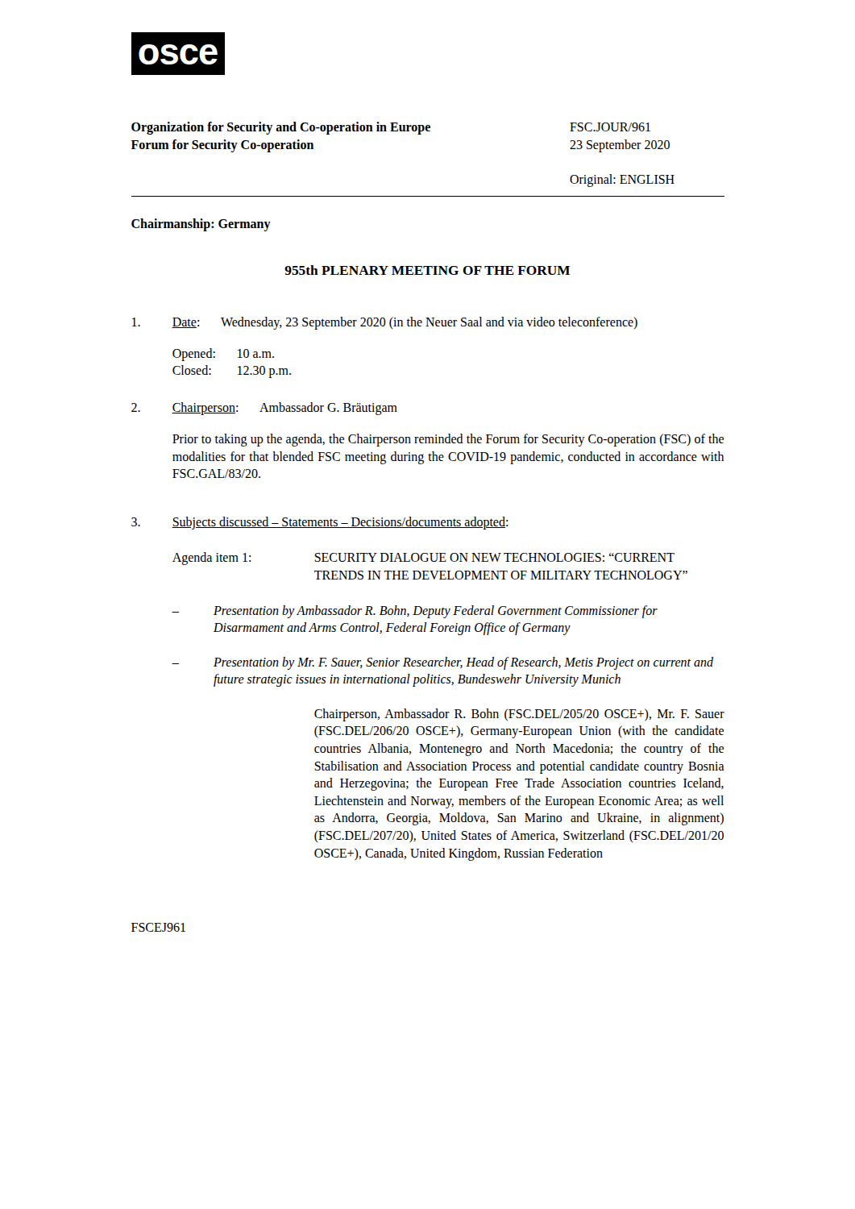osce
| Organization for Security and Co-operation in Europe Forum for Security Co-operation | FSC.JOUR/961 23 September 2020 Original: ENGLISH |
Chairmanship: Germany
955th PLENARY MEETING OF THE FORUM
1.
Date:
Wednesday, 23 September 2020 (in the Neuer Saal and via video teleconference)
Opened:
10 a.m.
Closed:
12.30 p.m.
2.
Chairperson:
Ambassador G. Bräutigam
Prior to taking up the agenda, the Chairperson reminded the Forum for Security Co-operation (FSC) of the modalities for that blended FSC meeting during the COVID-19 pandemic, conducted in accordance with FSC.GAL/83/20.
3.
Subjects discussed – Statements – Decisions/documents adopted:
Agenda item 1:
SECURITY DIALOGUE ON NEW TECHNOLOGIES: “CURRENT TRENDS IN THE DEVELOPMENT OF MILITARY TECHNOLOGY”
–
Presentation by Ambassador R. Bohn, Deputy Federal Government Commissioner for Disarmament and Arms Control, Federal Foreign Office of Germany
–
Presentation by Mr. F. Sauer, Senior Researcher, Head of Research, Metis Project on current and future strategic issues in international politics, Bundeswehr University Munich
Chairperson, Ambassador R. Bohn (FSC.DEL/205/20 OSCE+), Mr. F. Sauer (FSC.DEL/206/20 OSCE+), Germany-European Union (with the candidate countries Albania, Montenegro and North Macedonia; the country of the Stabilisation and Association Process and potential candidate country Bosnia and Herzegovina; the European Free Trade Association countries Iceland, Liechtenstein and Norway, members of the European Economic Area; as well as Andorra, Georgia, Moldova, San Marino and Ukraine, in alignment) (FSC.DEL/207/20), United States of America, Switzerland (FSC.DEL/201/20 OSCE+), Canada, United Kingdom, Russian Federation
FSCEJ961